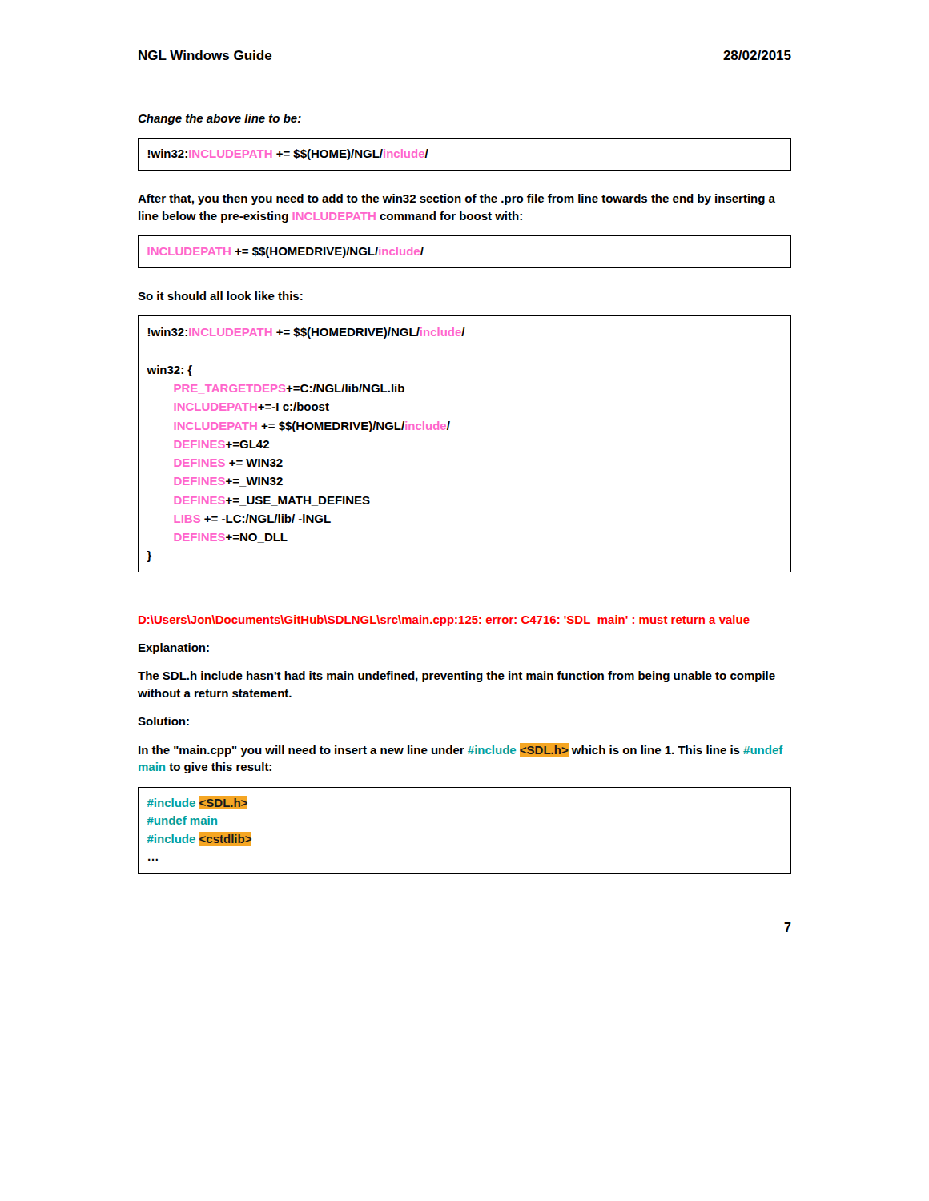NGL Windows Guide 28/02/2015
Change the above line to be:
!win32:INCLUDEPATH += $$(HOME)/NGL/include/
After that, you then you need to add to the win32 section of the .pro file from line towards the end by inserting a line below the pre-existing INCLUDEPATH command for boost with:
INCLUDEPATH += $$(HOMEDRIVE)/NGL/include/
So it should all look like this:
!win32:INCLUDEPATH += $$(HOMEDRIVE)/NGL/include/
win32: {
PRE_TARGETDEPS+=C:/NGL/lib/NGL.lib
INCLUDEPATH+=-I c:/boost
INCLUDEPATH += $$(HOMEDRIVE)/NGL/include/
DEFINES+=GL42
DEFINES += WIN32
DEFINES+=_WIN32
DEFINES+=_USE_MATH_DEFINES
LIBS += -LC:/NGL/lib/ -lNGL
DEFINES+=NO_DLL
}
D:\Users\Jon\Documents\GitHub\SDLNGL\src\main.cpp:125: error: C4716: 'SDL_main' : must return a value
Explanation:
The SDL.h include hasn't had its main undefined, preventing the int main function from being unable to compile without a return statement.
Solution:
In the "main.cpp" you will need to insert a new line under #include <SDL.h> which is on line 1. This line is #undef main to give this result:
#include <SDL.h>
#undef main
#include <cstdlib>
…
7